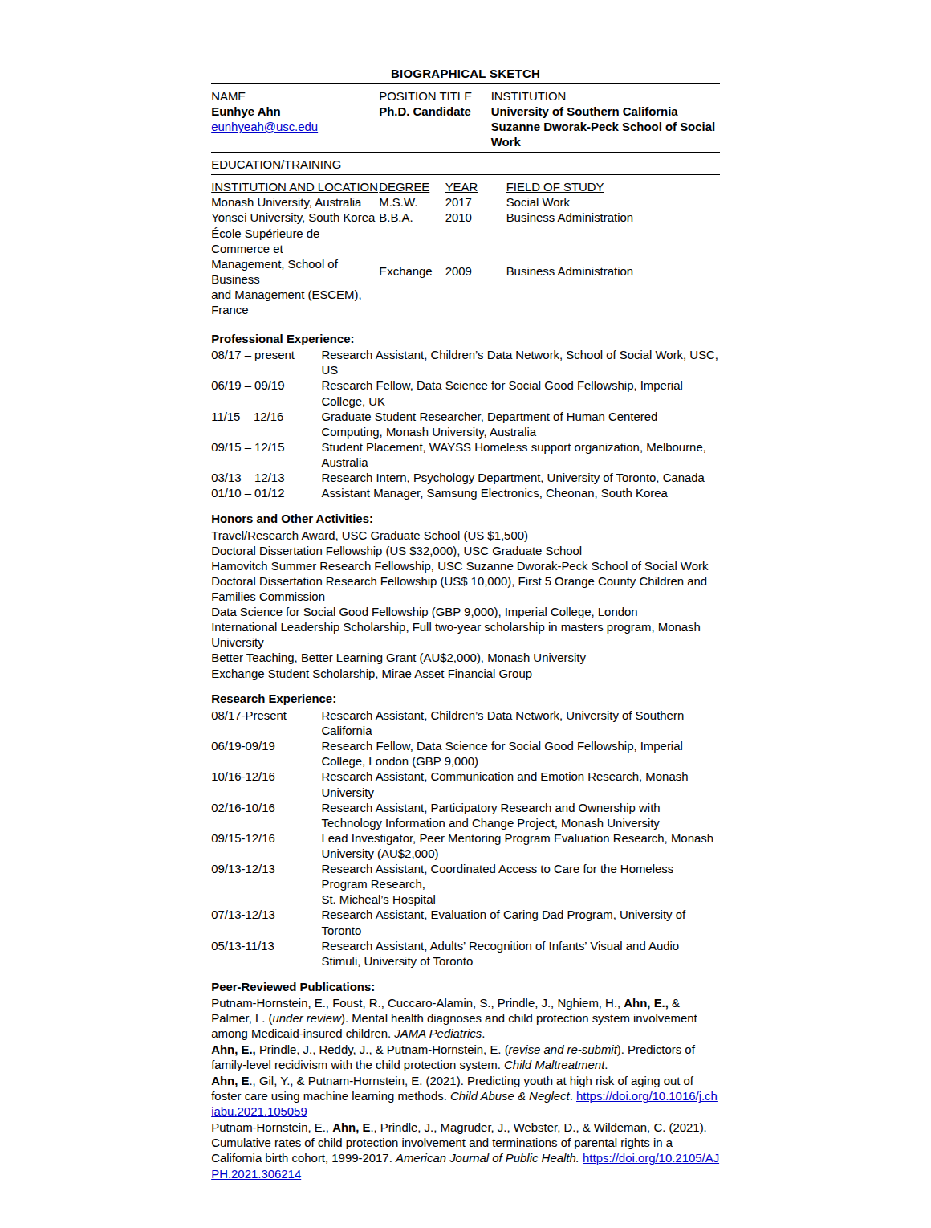BIOGRAPHICAL SKETCH
| NAME | POSITION TITLE | INSTITUTION |
| Eunhye Ahn | Ph.D. Candidate | University of Southern California |
| eunhyeah@usc.edu | | Suzanne Dworak-Peck School of Social Work |
EDUCATION/TRAINING
| INSTITUTION AND LOCATION | DEGREE | YEAR | FIELD OF STUDY |
| Monash University, Australia | M.S.W. | 2017 | Social Work |
| Yonsei University, South Korea | B.B.A. | 2010 | Business Administration |
| École Supérieure de Commerce et Management, School of Business and Management (ESCEM), France | Exchange | 2009 | Business Administration |
Professional Experience:
| 08/17 – present | Research Assistant, Children’s Data Network, School of Social Work, USC, US |
| 06/19 – 09/19 | Research Fellow, Data Science for Social Good Fellowship, Imperial College, UK |
| 11/15 – 12/16 | Graduate Student Researcher, Department of Human Centered Computing, Monash University, Australia |
| 09/15 – 12/15 | Student Placement, WAYSS Homeless support organization, Melbourne, Australia |
| 03/13 – 12/13 | Research Intern, Psychology Department, University of Toronto, Canada |
| 01/10 – 01/12 | Assistant Manager, Samsung Electronics, Cheonan, South Korea |
Honors and Other Activities:
Travel/Research Award, USC Graduate School (US $1,500)
Doctoral Dissertation Fellowship (US $32,000), USC Graduate School
Hamovitch Summer Research Fellowship, USC Suzanne Dworak-Peck School of Social Work
Doctoral Dissertation Research Fellowship (US$ 10,000), First 5 Orange County Children and Families Commission
Data Science for Social Good Fellowship (GBP 9,000), Imperial College, London
International Leadership Scholarship, Full two-year scholarship in masters program, Monash University
Better Teaching, Better Learning Grant (AU$2,000), Monash University
Exchange Student Scholarship, Mirae Asset Financial Group
Research Experience:
| 08/17-Present | Research Assistant, Children’s Data Network, University of Southern California |
| 06/19-09/19 | Research Fellow, Data Science for Social Good Fellowship, Imperial College, London (GBP 9,000) |
| 10/16-12/16 | Research Assistant, Communication and Emotion Research, Monash University |
| 02/16-10/16 | Research Assistant, Participatory Research and Ownership with Technology Information and Change Project, Monash University |
| 09/15-12/16 | Lead Investigator, Peer Mentoring Program Evaluation Research, Monash University (AU$2,000) |
| 09/13-12/13 | Research Assistant, Coordinated Access to Care for the Homeless Program Research, St. Micheal’s Hospital |
| 07/13-12/13 | Research Assistant, Evaluation of Caring Dad Program, University of Toronto |
| 05/13-11/13 | Research Assistant, Adults’ Recognition of Infants’ Visual and Audio Stimuli, University of Toronto |
Peer-Reviewed Publications:
Putnam-Hornstein, E., Foust, R., Cuccaro-Alamin, S., Prindle, J., Nghiem, H., Ahn, E., & Palmer, L. (under review). Mental health diagnoses and child protection system involvement among Medicaid-insured children. JAMA Pediatrics.
Ahn, E., Prindle, J., Reddy, J., & Putnam-Hornstein, E. (revise and re-submit). Predictors of family-level recidivism with the child protection system. Child Maltreatment.
Ahn, E., Gil, Y., & Putnam-Hornstein, E. (2021). Predicting youth at high risk of aging out of foster care using machine learning methods. Child Abuse & Neglect. https://doi.org/10.1016/j.chiabu.2021.105059
Putnam-Hornstein, E., Ahn, E., Prindle, J., Magruder, J., Webster, D., & Wildeman, C. (2021). Cumulative rates of child protection involvement and terminations of parental rights in a California birth cohort, 1999-2017. American Journal of Public Health. https://doi.org/10.2105/AJPH.2021.306214